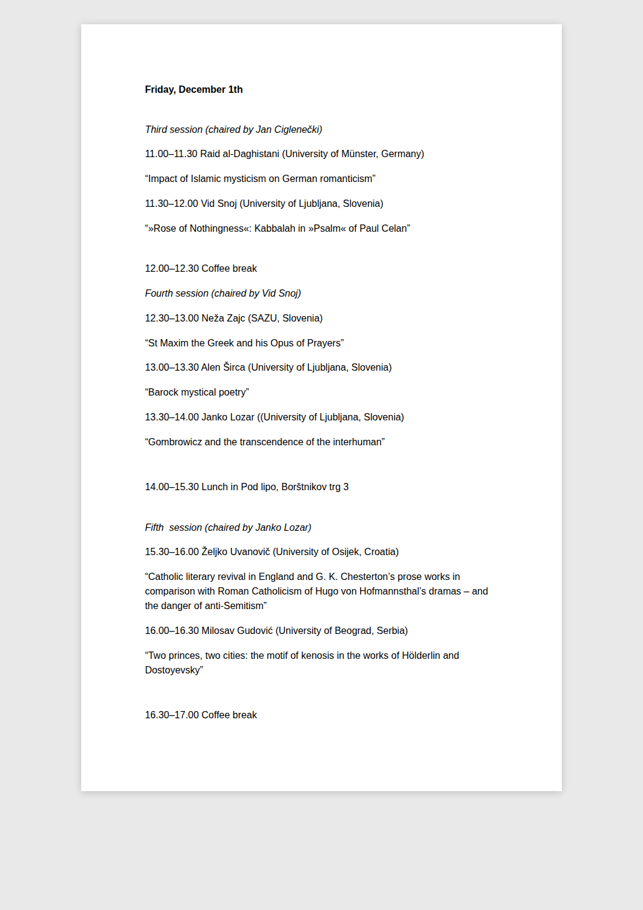Friday, December 1th
Third session (chaired by Jan Ciglenečki)
11.00–11.30 Raid al-Daghistani (University of Münster, Germany)
“Impact of Islamic mysticism on German romanticism”
11.30–12.00 Vid Snoj (University of Ljubljana, Slovenia)
“»Rose of Nothingness«: Kabbalah in »Psalm« of Paul Celan”
12.00–12.30 Coffee break
Fourth session (chaired by Vid Snoj)
12.30–13.00 Neža Zajc (SAZU, Slovenia)
“St Maxim the Greek and his Opus of Prayers”
13.00–13.30 Alen Širca (University of Ljubljana, Slovenia)
“Barock mystical poetry”
13.30–14.00 Janko Lozar ((University of Ljubljana, Slovenia)
“Gombrowicz and the transcendence of the interhuman”
14.00–15.30 Lunch in Pod lipo, Borštnikov trg 3
Fifth session (chaired by Janko Lozar)
15.30–16.00 Željko Uvanovič (University of Osijek, Croatia)
“Catholic literary revival in England and G. K. Chesterton’s prose works in comparison with Roman Catholicism of Hugo von Hofmannsthal’s dramas – and the danger of anti-Semitism”
16.00–16.30 Milosav Gudović (University of Beograd, Serbia)
“Two princes, two cities: the motif of kenosis in the works of Hölderlin and Dostoyevsky”
16.30–17.00 Coffee break